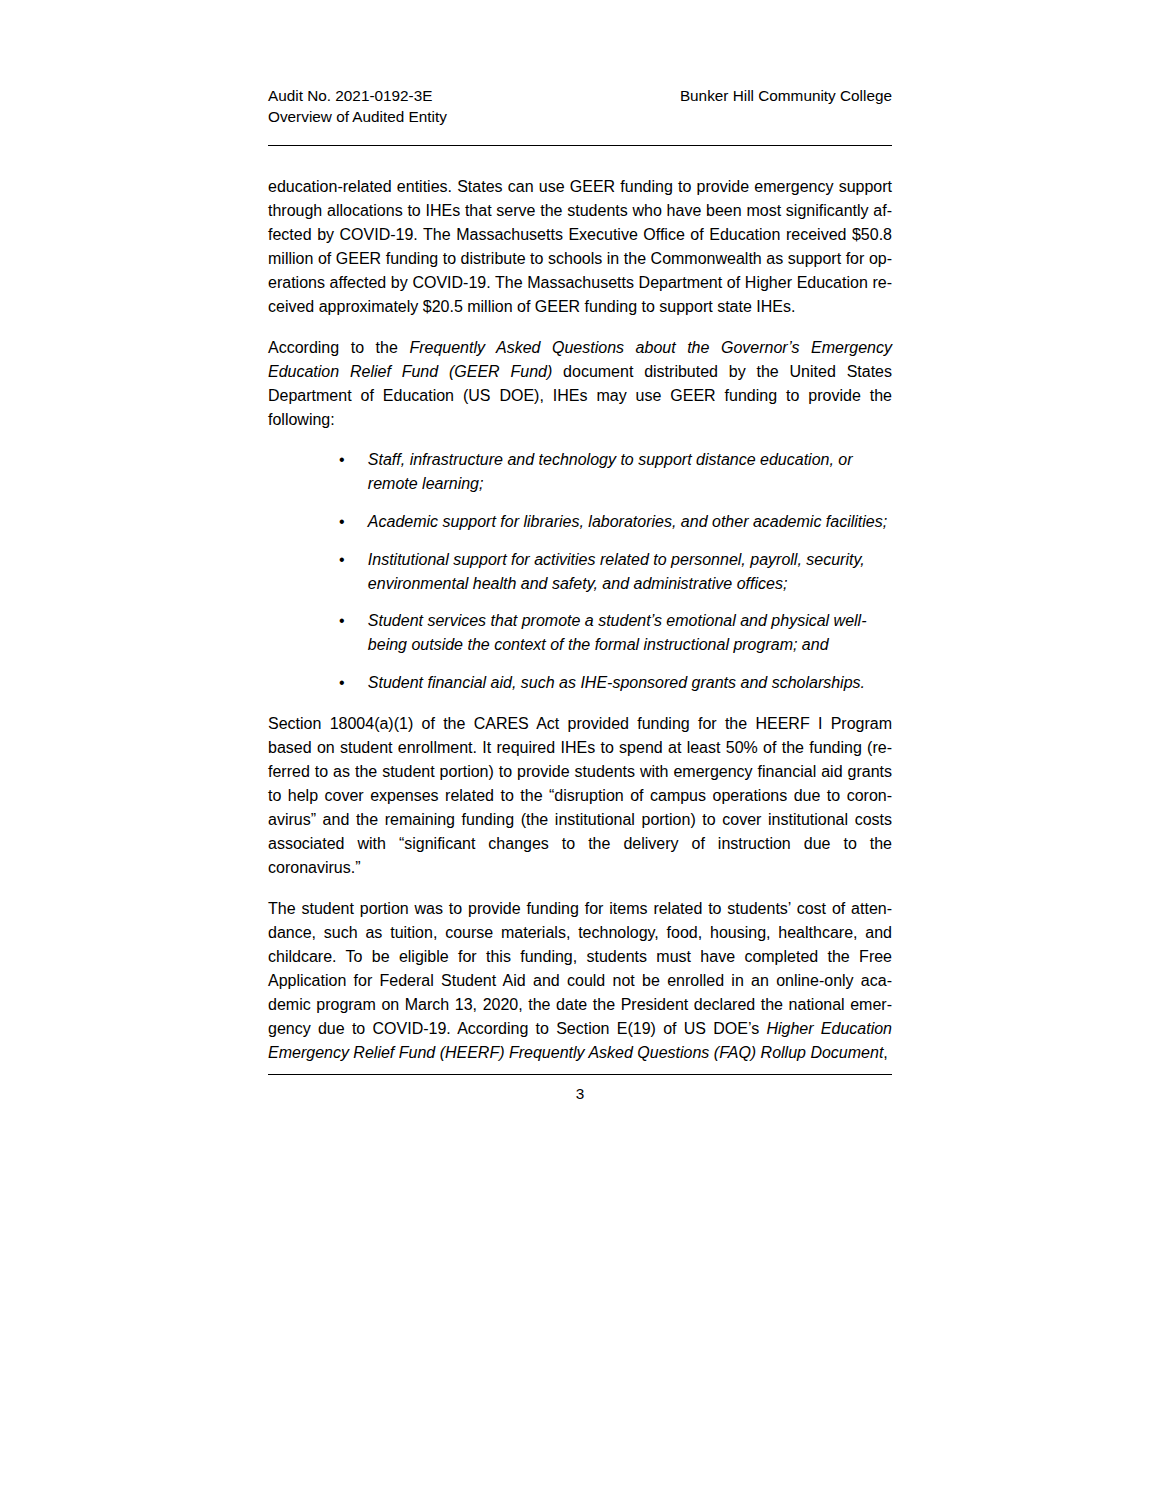Audit No. 2021-0192-3E
Overview of Audited Entity
Bunker Hill Community College
education-related entities. States can use GEER funding to provide emergency support through allocations to IHEs that serve the students who have been most significantly affected by COVID-19. The Massachusetts Executive Office of Education received $50.8 million of GEER funding to distribute to schools in the Commonwealth as support for operations affected by COVID-19. The Massachusetts Department of Higher Education received approximately $20.5 million of GEER funding to support state IHEs.
According to the Frequently Asked Questions about the Governor’s Emergency Education Relief Fund (GEER Fund) document distributed by the United States Department of Education (US DOE), IHEs may use GEER funding to provide the following:
Staff, infrastructure and technology to support distance education, or remote learning;
Academic support for libraries, laboratories, and other academic facilities;
Institutional support for activities related to personnel, payroll, security, environmental health and safety, and administrative offices;
Student services that promote a student’s emotional and physical well-being outside the context of the formal instructional program; and
Student financial aid, such as IHE-sponsored grants and scholarships.
Section 18004(a)(1) of the CARES Act provided funding for the HEERF I Program based on student enrollment. It required IHEs to spend at least 50% of the funding (referred to as the student portion) to provide students with emergency financial aid grants to help cover expenses related to the “disruption of campus operations due to coronavirus” and the remaining funding (the institutional portion) to cover institutional costs associated with “significant changes to the delivery of instruction due to the coronavirus.”
The student portion was to provide funding for items related to students’ cost of attendance, such as tuition, course materials, technology, food, housing, healthcare, and childcare. To be eligible for this funding, students must have completed the Free Application for Federal Student Aid and could not be enrolled in an online-only academic program on March 13, 2020, the date the President declared the national emergency due to COVID-19. According to Section E(19) of US DOE’s Higher Education Emergency Relief Fund (HEERF) Frequently Asked Questions (FAQ) Rollup Document,
3